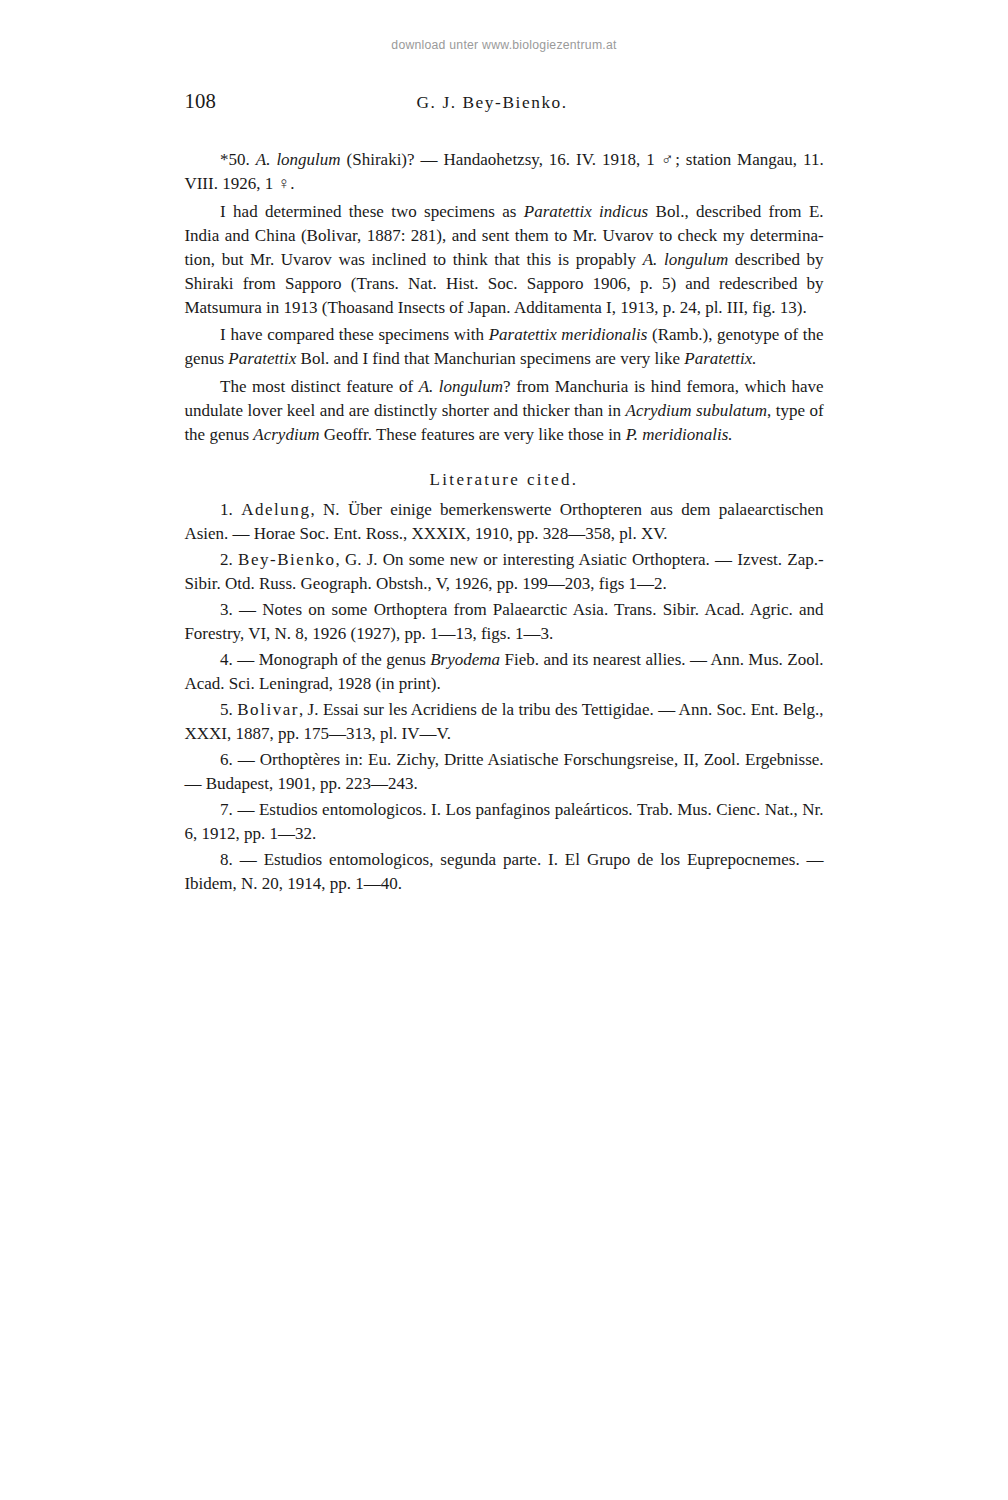download unter www.biologiezentrum.at
108
G. J. Bey-Bienko.
*50. A. longulum (Shiraki)? — Handaohetzsy, 16. IV. 1918, 1 ♂; station Mangau, 11. VIII. 1926, 1 ♀.
I had determined these two specimens as Paratettix indicus Bol., described from E. India and China (Bolivar, 1887: 281), and sent them to Mr. Uvarov to check my determination, but Mr. Uvarov was inclined to think that this is propably A. longulum described by Shiraki from Sapporo (Trans. Nat. Hist. Soc. Sapporo 1906, p. 5) and redescribed by Matsumura in 1913 (Thoasand Insects of Japan. Additamenta I, 1913, p. 24, pl. III, fig. 13).
I have compared these specimens with Paratettix meridionalis (Ramb.), genotype of the genus Paratettix Bol. and I find that Manchurian specimens are very like Paratettix.
The most distinct feature of A. longulum? from Manchuria is hind femora, which have undulate lover keel and are distinctly shorter and thicker than in Acrydium subulatum, type of the genus Acrydium Geoffr. These features are very like those in P. meridionalis.
Literature cited.
1. Adelung, N. Über einige bemerkenswerte Orthopteren aus dem palaearctischen Asien. — Horae Soc. Ent. Ross., XXXIX, 1910, pp. 328—358, pl. XV.
2. Bey-Bienko, G. J. On some new or interesting Asiatic Orthoptera. — Izvest. Zap.-Sibir. Otd. Russ. Geograph. Obstsh., V, 1926, pp. 199—203, figs 1—2.
3. — Notes on some Orthoptera from Palaearctic Asia. Trans. Sibir. Acad. Agric. and Forestry, VI, N. 8, 1926 (1927), pp. 1—13, figs. 1—3.
4. — Monograph of the genus Bryodema Fieb. and its nearest allies. — Ann. Mus. Zool. Acad. Sci. Leningrad, 1928 (in print).
5. Bolivar, J. Essai sur les Acridiens de la tribu des Tettigidae. — Ann. Soc. Ent. Belg., XXXI, 1887, pp. 175—313, pl. IV—V.
6. — Orthoptères in: Eu. Zichy, Dritte Asiatische Forschungsreise, II, Zool. Ergebnisse. — Budapest, 1901, pp. 223—243.
7. — Estudios entomologicos. I. Los panfaginos paleárticos. Trab. Mus. Cienc. Nat., Nr. 6, 1912, pp. 1—32.
8. — Estudios entomologicos, segunda parte. I. El Grupo de los Euprepocnemes. — Ibidem, N. 20, 1914, pp. 1—40.